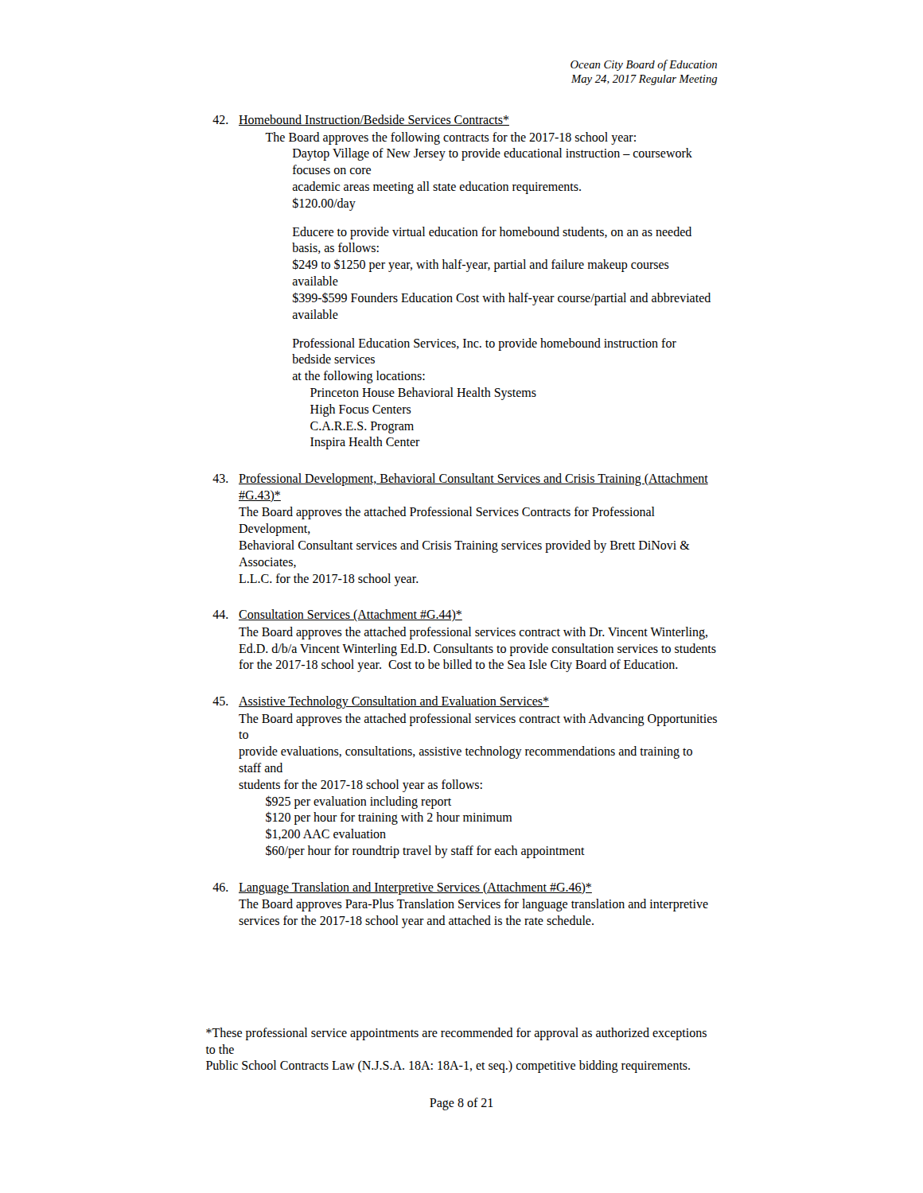Ocean City Board of Education
May 24, 2017 Regular Meeting
42. Homebound Instruction/Bedside Services Contracts*
The Board approves the following contracts for the 2017-18 school year:
Daytop Village of New Jersey to provide educational instruction – coursework focuses on core
academic areas meeting all state education requirements.
$120.00/day
Educere to provide virtual education for homebound students, on an as needed basis, as follows:
$249 to $1250 per year, with half-year, partial and failure makeup courses available
$399-$599 Founders Education Cost with half-year course/partial and abbreviated available
Professional Education Services, Inc. to provide homebound instruction for bedside services
at the following locations:
Princeton House Behavioral Health Systems
High Focus Centers
C.A.R.E.S. Program
Inspira Health Center
43. Professional Development, Behavioral Consultant Services and Crisis Training (Attachment #G.43)*
The Board approves the attached Professional Services Contracts for Professional Development,
Behavioral Consultant services and Crisis Training services provided by Brett DiNovi & Associates,
L.L.C. for the 2017-18 school year.
44. Consultation Services (Attachment #G.44)*
The Board approves the attached professional services contract with Dr. Vincent Winterling,
Ed.D. d/b/a Vincent Winterling Ed.D. Consultants to provide consultation services to students
for the 2017-18 school year. Cost to be billed to the Sea Isle City Board of Education.
45. Assistive Technology Consultation and Evaluation Services*
The Board approves the attached professional services contract with Advancing Opportunities to
provide evaluations, consultations, assistive technology recommendations and training to staff and
students for the 2017-18 school year as follows:
$925 per evaluation including report
$120 per hour for training with 2 hour minimum
$1,200 AAC evaluation
$60/per hour for roundtrip travel by staff for each appointment
46. Language Translation and Interpretive Services (Attachment #G.46)*
The Board approves Para-Plus Translation Services for language translation and interpretive
services for the 2017-18 school year and attached is the rate schedule.
*These professional service appointments are recommended for approval as authorized exceptions to the
Public School Contracts Law (N.J.S.A. 18A: 18A-1, et seq.) competitive bidding requirements.
Page 8 of 21